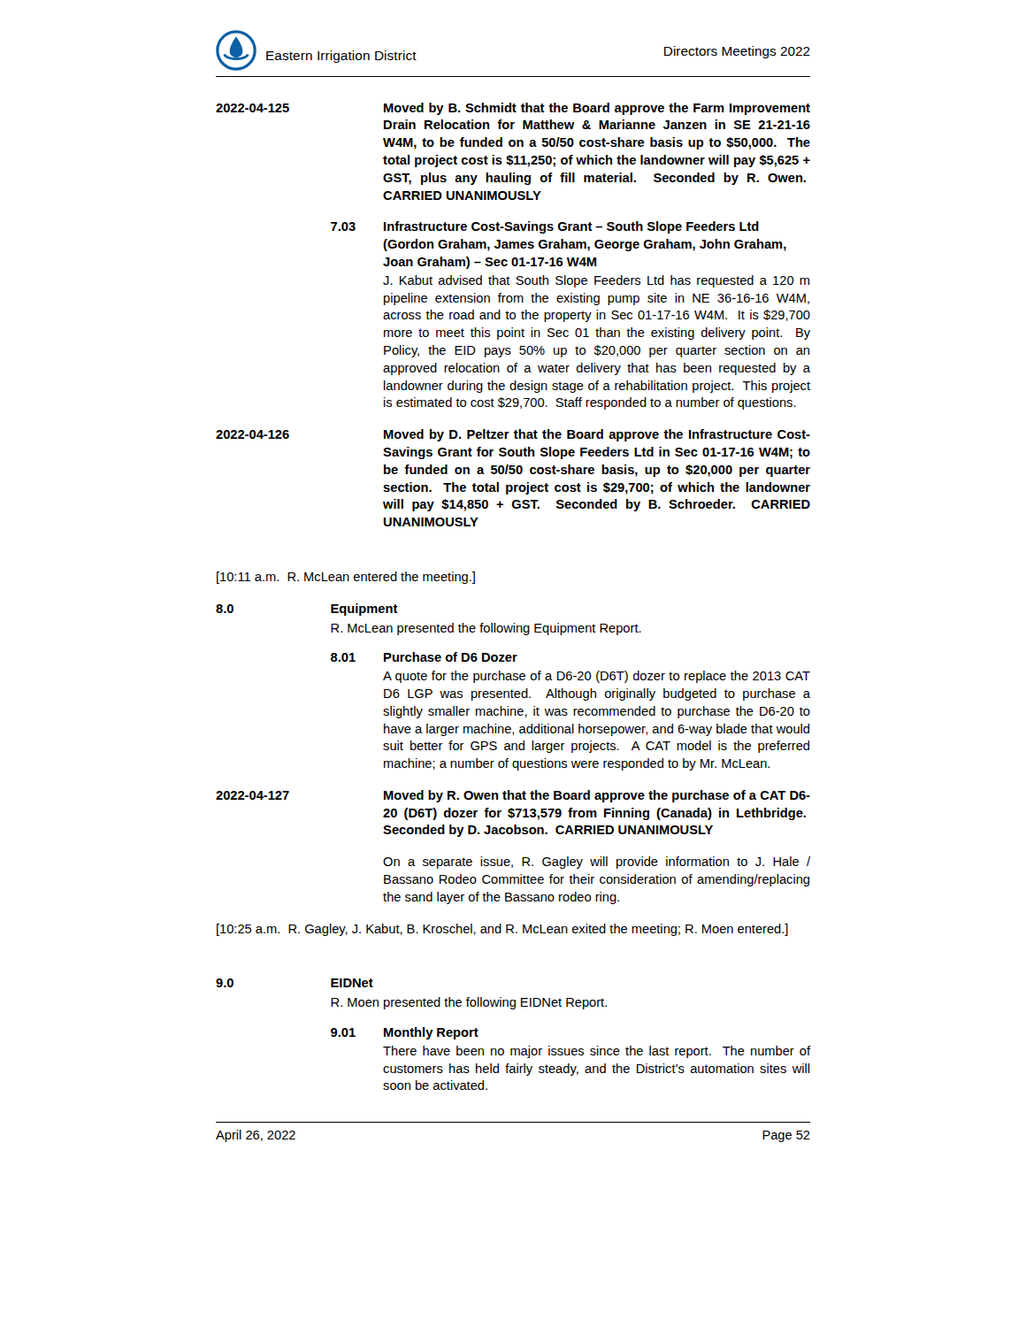Eastern Irrigation District
Directors Meetings 2022
2022-04-125
Moved by B. Schmidt that the Board approve the Farm Improvement Drain Relocation for Matthew & Marianne Janzen in SE 21-21-16 W4M, to be funded on a 50/50 cost-share basis up to $50,000. The total project cost is $11,250; of which the landowner will pay $5,625 + GST, plus any hauling of fill material. Seconded by R. Owen. CARRIED UNANIMOUSLY
7.03
Infrastructure Cost-Savings Grant – South Slope Feeders Ltd (Gordon Graham, James Graham, George Graham, John Graham, Joan Graham) – Sec 01-17-16 W4M
J. Kabut advised that South Slope Feeders Ltd has requested a 120 m pipeline extension from the existing pump site in NE 36-16-16 W4M, across the road and to the property in Sec 01-17-16 W4M. It is $29,700 more to meet this point in Sec 01 than the existing delivery point. By Policy, the EID pays 50% up to $20,000 per quarter section on an approved relocation of a water delivery that has been requested by a landowner during the design stage of a rehabilitation project. This project is estimated to cost $29,700. Staff responded to a number of questions.
2022-04-126
Moved by D. Peltzer that the Board approve the Infrastructure Cost-Savings Grant for South Slope Feeders Ltd in Sec 01-17-16 W4M; to be funded on a 50/50 cost-share basis, up to $20,000 per quarter section. The total project cost is $29,700; of which the landowner will pay $14,850 + GST. Seconded by B. Schroeder. CARRIED UNANIMOUSLY
[10:11 a.m. R. McLean entered the meeting.]
8.0
Equipment
R. McLean presented the following Equipment Report.
8.01
Purchase of D6 Dozer
A quote for the purchase of a D6-20 (D6T) dozer to replace the 2013 CAT D6 LGP was presented. Although originally budgeted to purchase a slightly smaller machine, it was recommended to purchase the D6-20 to have a larger machine, additional horsepower, and 6-way blade that would suit better for GPS and larger projects. A CAT model is the preferred machine; a number of questions were responded to by Mr. McLean.
2022-04-127
Moved by R. Owen that the Board approve the purchase of a CAT D6-20 (D6T) dozer for $713,579 from Finning (Canada) in Lethbridge. Seconded by D. Jacobson. CARRIED UNANIMOUSLY
On a separate issue, R. Gagley will provide information to J. Hale / Bassano Rodeo Committee for their consideration of amending/replacing the sand layer of the Bassano rodeo ring.
[10:25 a.m. R. Gagley, J. Kabut, B. Kroschel, and R. McLean exited the meeting; R. Moen entered.]
9.0
EIDNet
R. Moen presented the following EIDNet Report.
9.01
Monthly Report
There have been no major issues since the last report. The number of customers has held fairly steady, and the District’s automation sites will soon be activated.
April 26, 2022
Page 52